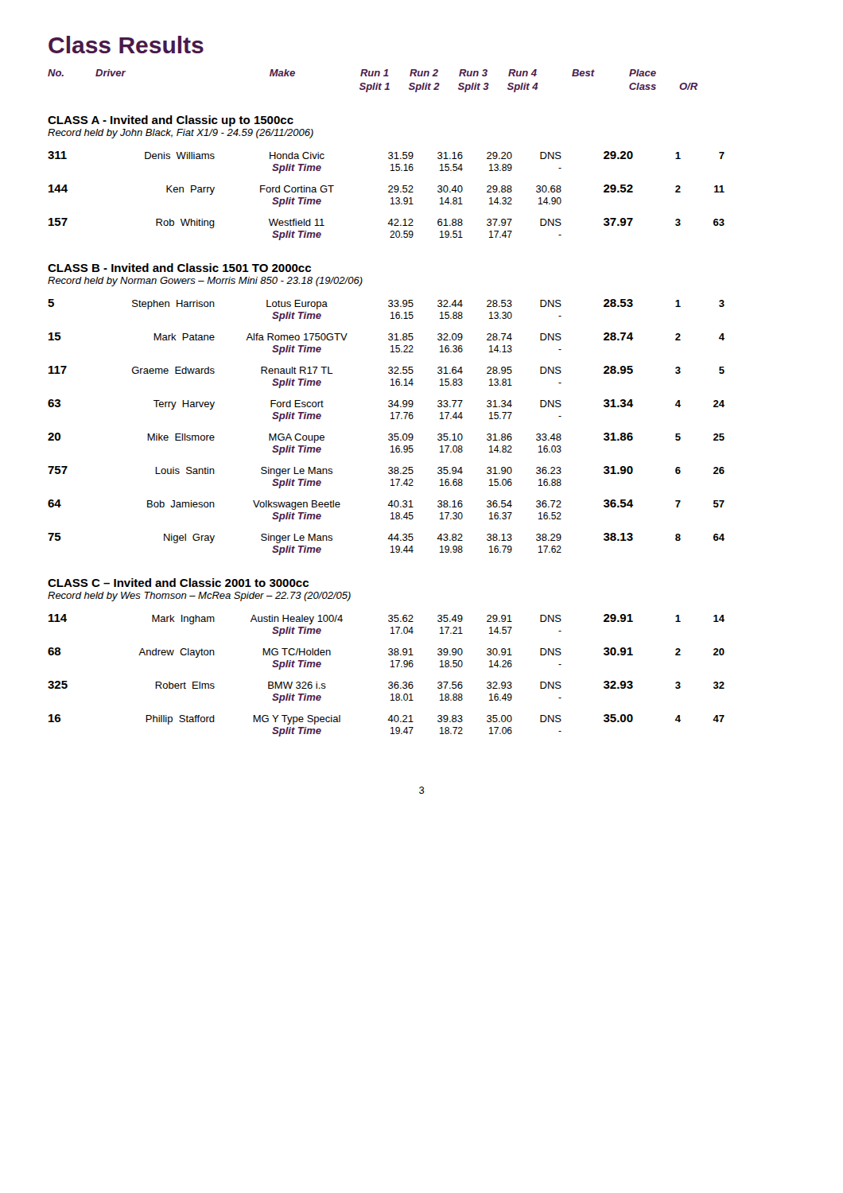Class Results
No.
Driver
Make
Run 1
Run 2
Run 3
Run 4
Best
Place
Split 1
Split 2
Split 3
Split 4
Class
O/R
CLASS A - Invited and Classic up to 1500cc
Record held by John Black, Fiat X1/9 - 24.59 (26/11/2006)
311
Denis Williams
Honda Civic
31.59
31.16
29.20
DNS
29.20
1
7
Split Time
15.16
15.54
13.89
-
144
Ken Parry
Ford Cortina GT
29.52
30.40
29.88
30.68
29.52
2
11
Split Time
13.91
14.81
14.32
14.90
157
Rob Whiting
Westfield 11
42.12
61.88
37.97
DNS
37.97
3
63
Split Time
20.59
19.51
17.47
-
CLASS B - Invited and Classic 1501 TO 2000cc
Record held by Norman Gowers – Morris Mini 850 - 23.18 (19/02/06)
5
Stephen Harrison
Lotus Europa
33.95
32.44
28.53
DNS
28.53
1
3
Split Time
16.15
15.88
13.30
-
15
Mark Patane
Alfa Romeo 1750GTV
31.85
32.09
28.74
DNS
28.74
2
4
Split Time
15.22
16.36
14.13
-
117
Graeme Edwards
Renault R17 TL
32.55
31.64
28.95
DNS
28.95
3
5
Split Time
16.14
15.83
13.81
-
63
Terry Harvey
Ford Escort
34.99
33.77
31.34
DNS
31.34
4
24
Split Time
17.76
17.44
15.77
-
20
Mike Ellsmore
MGA Coupe
35.09
35.10
31.86
33.48
31.86
5
25
Split Time
16.95
17.08
14.82
16.03
757
Louis Santin
Singer Le Mans
38.25
35.94
31.90
36.23
31.90
6
26
Split Time
17.42
16.68
15.06
16.88
64
Bob Jamieson
Volkswagen Beetle
40.31
38.16
36.54
36.72
36.54
7
57
Split Time
18.45
17.30
16.37
16.52
75
Nigel Gray
Singer Le Mans
44.35
43.82
38.13
38.29
38.13
8
64
Split Time
19.44
19.98
16.79
17.62
CLASS C – Invited and Classic 2001 to 3000cc
Record held by Wes Thomson – McRea Spider – 22.73 (20/02/05)
114
Mark Ingham
Austin Healey 100/4
35.62
35.49
29.91
DNS
29.91
1
14
Split Time
17.04
17.21
14.57
-
68
Andrew Clayton
MG TC/Holden
38.91
39.90
30.91
DNS
30.91
2
20
Split Time
17.96
18.50
14.26
-
325
Robert Elms
BMW 326 i.s
36.36
37.56
32.93
DNS
32.93
3
32
Split Time
18.01
18.88
16.49
-
16
Phillip Stafford
MG Y Type Special
40.21
39.83
35.00
DNS
35.00
4
47
Split Time
19.47
18.72
17.06
-
3